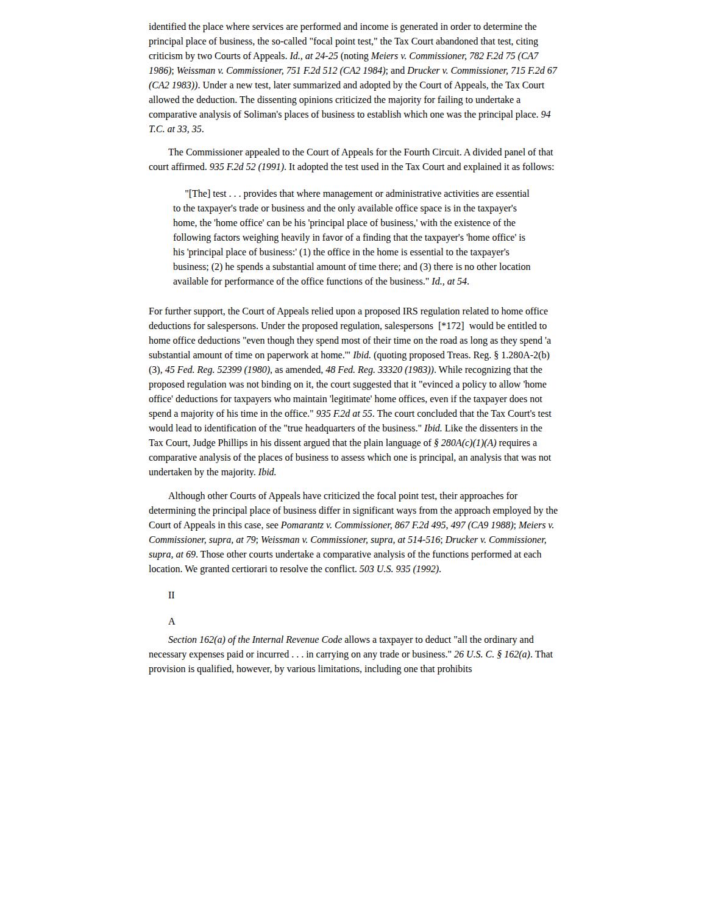identified the place where services are performed and income is generated in order to determine the principal place of business, the so-called "focal point test," the Tax Court abandoned that test, citing criticism by two Courts of Appeals. Id., at 24-25 (noting Meiers v. Commissioner, 782 F.2d 75 (CA7 1986); Weissman v. Commissioner, 751 F.2d 512 (CA2 1984); and Drucker v. Commissioner, 715 F.2d 67 (CA2 1983)). Under a new test, later summarized and adopted by the Court of Appeals, the Tax Court allowed the deduction. The dissenting opinions criticized the majority for failing to undertake a comparative analysis of Soliman's places of business to establish which one was the principal place. 94 T.C. at 33, 35.
The Commissioner appealed to the Court of Appeals for the Fourth Circuit. A divided panel of that court affirmed. 935 F.2d 52 (1991). It adopted the test used in the Tax Court and explained it as follows:
"[The] test . . . provides that where management or administrative activities are essential to the taxpayer's trade or business and the only available office space is in the taxpayer's home, the 'home office' can be his 'principal place of business,' with the existence of the following factors weighing heavily in favor of a finding that the taxpayer's 'home office' is his 'principal place of business:' (1) the office in the home is essential to the taxpayer's business; (2) he spends a substantial amount of time there; and (3) there is no other location available for performance of the office functions of the business." Id., at 54.
For further support, the Court of Appeals relied upon a proposed IRS regulation related to home office deductions for salespersons. Under the proposed regulation, salespersons [*172] would be entitled to home office deductions "even though they spend most of their time on the road as long as they spend 'a substantial amount of time on paperwork at home.'" Ibid. (quoting proposed Treas. Reg. § 1.280A-2(b)(3), 45 Fed. Reg. 52399 (1980), as amended, 48 Fed. Reg. 33320 (1983)). While recognizing that the proposed regulation was not binding on it, the court suggested that it "evinced a policy to allow 'home office' deductions for taxpayers who maintain 'legitimate' home offices, even if the taxpayer does not spend a majority of his time in the office." 935 F.2d at 55. The court concluded that the Tax Court's test would lead to identification of the "true headquarters of the business." Ibid. Like the dissenters in the Tax Court, Judge Phillips in his dissent argued that the plain language of § 280A(c)(1)(A) requires a comparative analysis of the places of business to assess which one is principal, an analysis that was not undertaken by the majority. Ibid.
Although other Courts of Appeals have criticized the focal point test, their approaches for determining the principal place of business differ in significant ways from the approach employed by the Court of Appeals in this case, see Pomarantz v. Commissioner, 867 F.2d 495, 497 (CA9 1988); Meiers v. Commissioner, supra, at 79; Weissman v. Commissioner, supra, at 514-516; Drucker v. Commissioner, supra, at 69. Those other courts undertake a comparative analysis of the functions performed at each location. We granted certiorari to resolve the conflict. 503 U.S. 935 (1992).
II
A
Section 162(a) of the Internal Revenue Code allows a taxpayer to deduct "all the ordinary and necessary expenses paid or incurred . . . in carrying on any trade or business." 26 U.S. C. § 162(a). That provision is qualified, however, by various limitations, including one that prohibits